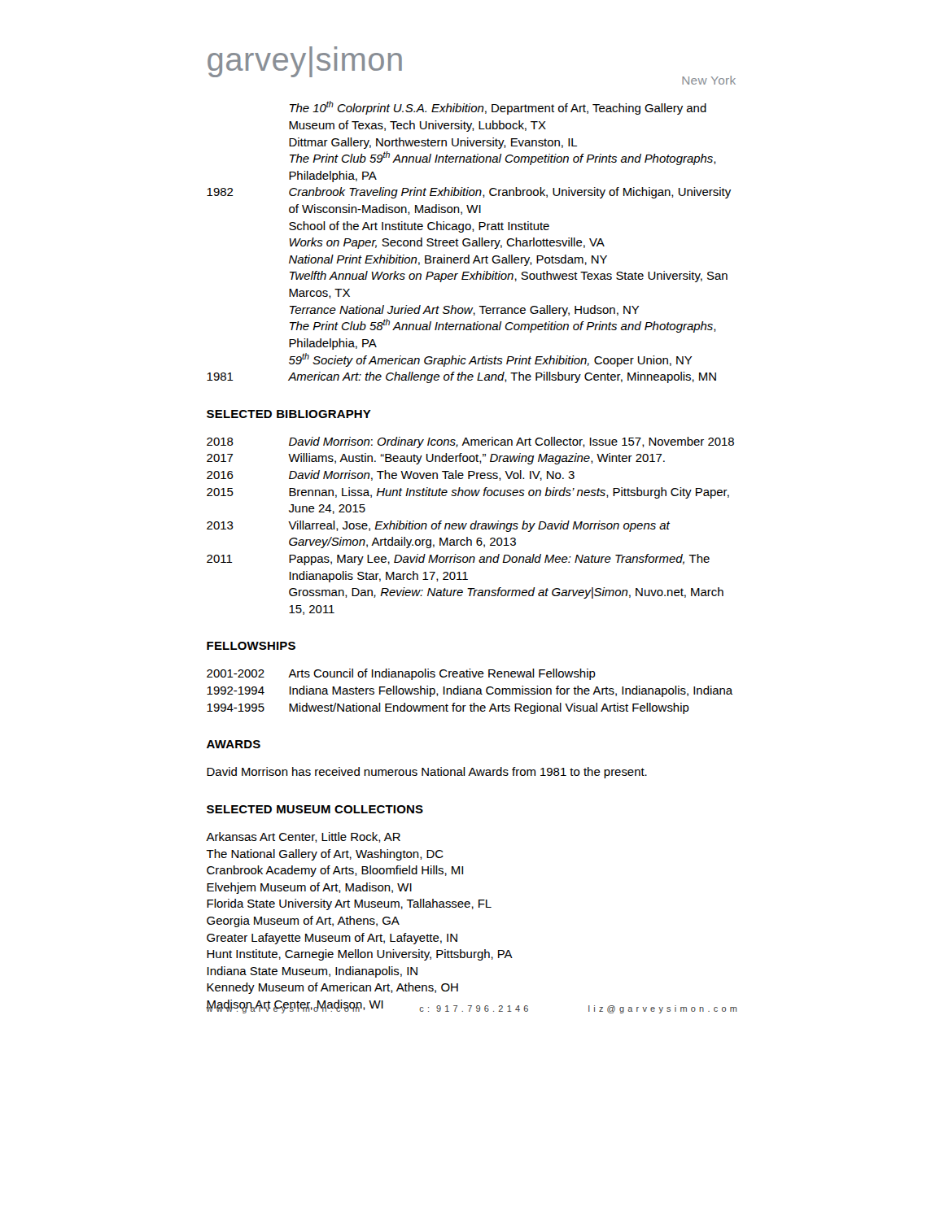garvey|simon New York
The 10th Colorprint U.S.A. Exhibition, Department of Art, Teaching Gallery and Museum of Texas, Tech University, Lubbock, TX
Dittmar Gallery, Northwestern University, Evanston, IL
The Print Club 59th Annual International Competition of Prints and Photographs, Philadelphia, PA
1982
Cranbrook Traveling Print Exhibition, Cranbrook, University of Michigan, University of Wisconsin-Madison, Madison, WI
School of the Art Institute Chicago, Pratt Institute
Works on Paper, Second Street Gallery, Charlottesville, VA
National Print Exhibition, Brainerd Art Gallery, Potsdam, NY
Twelfth Annual Works on Paper Exhibition, Southwest Texas State University, San Marcos, TX
Terrance National Juried Art Show, Terrance Gallery, Hudson, NY
The Print Club 58th Annual International Competition of Prints and Photographs, Philadelphia, PA
59th Society of American Graphic Artists Print Exhibition, Cooper Union, NY
1981
American Art: the Challenge of the Land, The Pillsbury Center, Minneapolis, MN
SELECTED BIBLIOGRAPHY
2018
David Morrison: Ordinary Icons, American Art Collector, Issue 157, November 2018
2017
Williams, Austin. “Beauty Underfoot,” Drawing Magazine, Winter 2017.
2016
David Morrison, The Woven Tale Press, Vol. IV, No. 3
2015
Brennan, Lissa, Hunt Institute show focuses on birds’ nests, Pittsburgh City Paper, June 24, 2015
2013
Villarreal, Jose, Exhibition of new drawings by David Morrison opens at Garvey/Simon, Artdaily.org, March 6, 2013
2011
Pappas, Mary Lee, David Morrison and Donald Mee: Nature Transformed, The Indianapolis Star, March 17, 2011
Grossman, Dan, Review: Nature Transformed at Garvey|Simon, Nuvo.net, March 15, 2011
FELLOWSHIPS
2001-2002
Arts Council of Indianapolis Creative Renewal Fellowship
1992-1994
Indiana Masters Fellowship, Indiana Commission for the Arts, Indianapolis, Indiana
1994-1995
Midwest/National Endowment for the Arts Regional Visual Artist Fellowship
AWARDS
David Morrison has received numerous National Awards from 1981 to the present.
SELECTED MUSEUM COLLECTIONS
Arkansas Art Center, Little Rock, AR
The National Gallery of Art, Washington, DC
Cranbrook Academy of Arts, Bloomfield Hills, MI
Elvehjem Museum of Art, Madison, WI
Florida State University Art Museum, Tallahassee, FL
Georgia Museum of Art, Athens, GA
Greater Lafayette Museum of Art, Lafayette, IN
Hunt Institute, Carnegie Mellon University, Pittsburgh, PA
Indiana State Museum, Indianapolis, IN
Kennedy Museum of American Art, Athens, OH
Madison Art Center, Madison, WI
w w w . g a r v e y s i m o n . c o m c : 9 1 7 . 7 9 6 . 2 1 4 6 l i z @ g a r v e y s i m o n . c o m